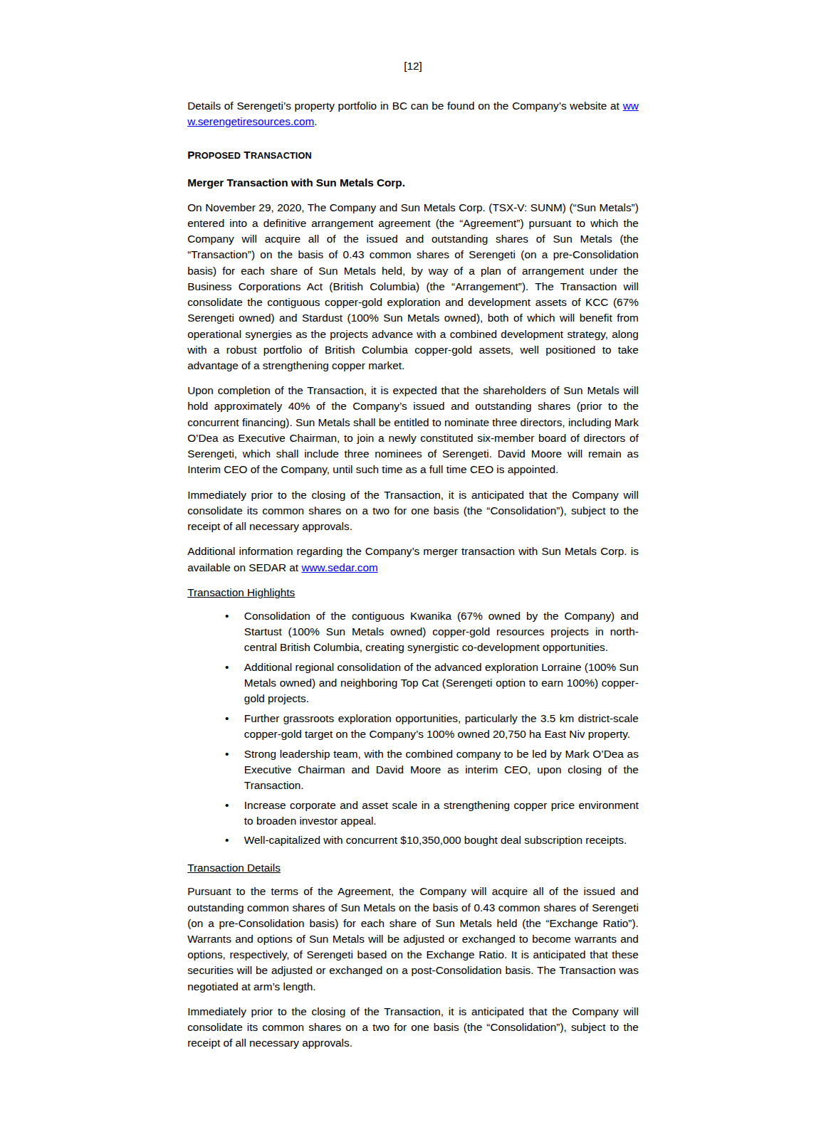[12]
Details of Serengeti’s property portfolio in BC can be found on the Company’s website at www.serengetiresources.com.
PROPOSED TRANSACTION
Merger Transaction with Sun Metals Corp.
On November 29, 2020, The Company and Sun Metals Corp. (TSX-V: SUNM) (“Sun Metals”) entered into a definitive arrangement agreement (the “Agreement”) pursuant to which the Company will acquire all of the issued and outstanding shares of Sun Metals (the “Transaction”) on the basis of 0.43 common shares of Serengeti (on a pre-Consolidation basis) for each share of Sun Metals held, by way of a plan of arrangement under the Business Corporations Act (British Columbia) (the “Arrangement”). The Transaction will consolidate the contiguous copper-gold exploration and development assets of KCC (67% Serengeti owned) and Stardust (100% Sun Metals owned), both of which will benefit from operational synergies as the projects advance with a combined development strategy, along with a robust portfolio of British Columbia copper-gold assets, well positioned to take advantage of a strengthening copper market.
Upon completion of the Transaction, it is expected that the shareholders of Sun Metals will hold approximately 40% of the Company’s issued and outstanding shares (prior to the concurrent financing). Sun Metals shall be entitled to nominate three directors, including Mark O’Dea as Executive Chairman, to join a newly constituted six-member board of directors of Serengeti, which shall include three nominees of Serengeti. David Moore will remain as Interim CEO of the Company, until such time as a full time CEO is appointed.
Immediately prior to the closing of the Transaction, it is anticipated that the Company will consolidate its common shares on a two for one basis (the “Consolidation”), subject to the receipt of all necessary approvals.
Additional information regarding the Company’s merger transaction with Sun Metals Corp. is available on SEDAR at www.sedar.com
Transaction Highlights
Consolidation of the contiguous Kwanika (67% owned by the Company) and Startust (100% Sun Metals owned) copper-gold resources projects in north-central British Columbia, creating synergistic co-development opportunities.
Additional regional consolidation of the advanced exploration Lorraine (100% Sun Metals owned) and neighboring Top Cat (Serengeti option to earn 100%) copper-gold projects.
Further grassroots exploration opportunities, particularly the 3.5 km district-scale copper-gold target on the Company’s 100% owned 20,750 ha East Niv property.
Strong leadership team, with the combined company to be led by Mark O’Dea as Executive Chairman and David Moore as interim CEO, upon closing of the Transaction.
Increase corporate and asset scale in a strengthening copper price environment to broaden investor appeal.
Well-capitalized with concurrent $10,350,000 bought deal subscription receipts.
Transaction Details
Pursuant to the terms of the Agreement, the Company will acquire all of the issued and outstanding common shares of Sun Metals on the basis of 0.43 common shares of Serengeti (on a pre-Consolidation basis) for each share of Sun Metals held (the “Exchange Ratio”). Warrants and options of Sun Metals will be adjusted or exchanged to become warrants and options, respectively, of Serengeti based on the Exchange Ratio. It is anticipated that these securities will be adjusted or exchanged on a post-Consolidation basis. The Transaction was negotiated at arm’s length.
Immediately prior to the closing of the Transaction, it is anticipated that the Company will consolidate its common shares on a two for one basis (the “Consolidation”), subject to the receipt of all necessary approvals.